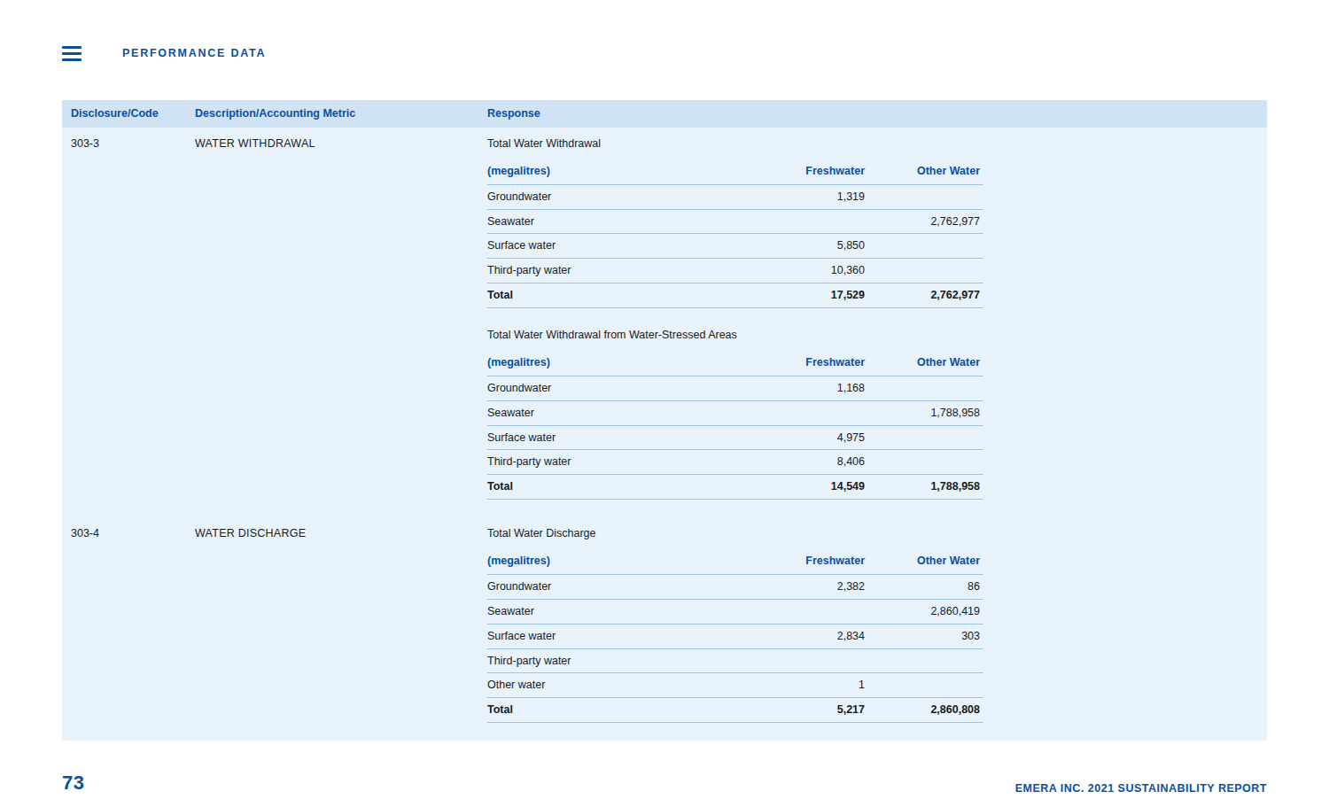Performance Data
| Disclosure/Code | Description/Accounting Metric | Response |
| --- | --- | --- |
| 303-3 | WATER WITHDRAWAL | Total Water Withdrawal / (megalitres) / Freshwater / Other Water / / --- / --- / --- / / Groundwater / 1,319 / / / Seawater / / 2,762,977 / / Surface water / 5,850 / / / Third-party water / 10,360 / / / Total / 17,529 / 2,762,977 / Total Water Withdrawal from Water-Stressed Areas / (megalitres) / Freshwater / Other Water / / --- / --- / --- / / Groundwater / 1,168 / / / Seawater / / 1,788,958 / / Surface water / 4,975 / / / Third-party water / 8,406 / / / Total / 14,549 / 1,788,958 / |
| 303-4 | WATER DISCHARGE | Total Water Discharge / (megalitres) / Freshwater / Other Water / / --- / --- / --- / / Groundwater / 2,382 / 86 / / Seawater / / 2,860,419 / / Surface water / 2,834 / 303 / / Third-party water / / / / Other water / 1 / / / Total / 5,217 / 2,860,808 / |
73
Emera Inc. 2021 Sustainability Report